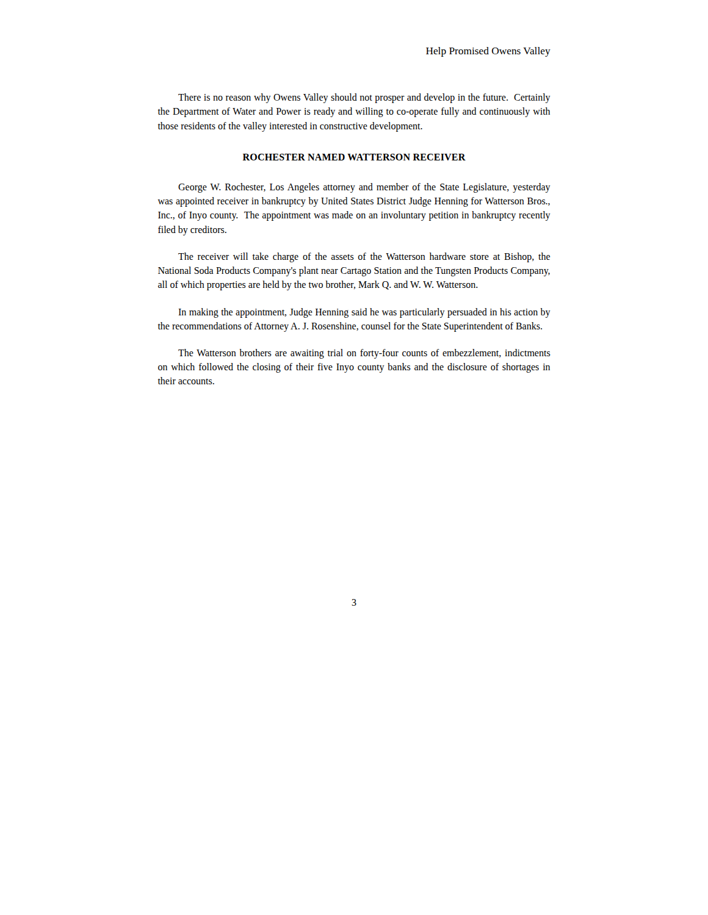Help Promised Owens Valley
There is no reason why Owens Valley should not prosper and develop in the future. Certainly the Department of Water and Power is ready and willing to co-operate fully and continuously with those residents of the valley interested in constructive development.
Rochester Named Watterson Receiver
George W. Rochester, Los Angeles attorney and member of the State Legislature, yesterday was appointed receiver in bankruptcy by United States District Judge Henning for Watterson Bros., Inc., of Inyo county. The appointment was made on an involuntary petition in bankruptcy recently filed by creditors.
The receiver will take charge of the assets of the Watterson hardware store at Bishop, the National Soda Products Company's plant near Cartago Station and the Tungsten Products Company, all of which properties are held by the two brother, Mark Q. and W. W. Watterson.
In making the appointment, Judge Henning said he was particularly persuaded in his action by the recommendations of Attorney A. J. Rosenshine, counsel for the State Superintendent of Banks.
The Watterson brothers are awaiting trial on forty-four counts of embezzlement, indictments on which followed the closing of their five Inyo county banks and the disclosure of shortages in their accounts.
3